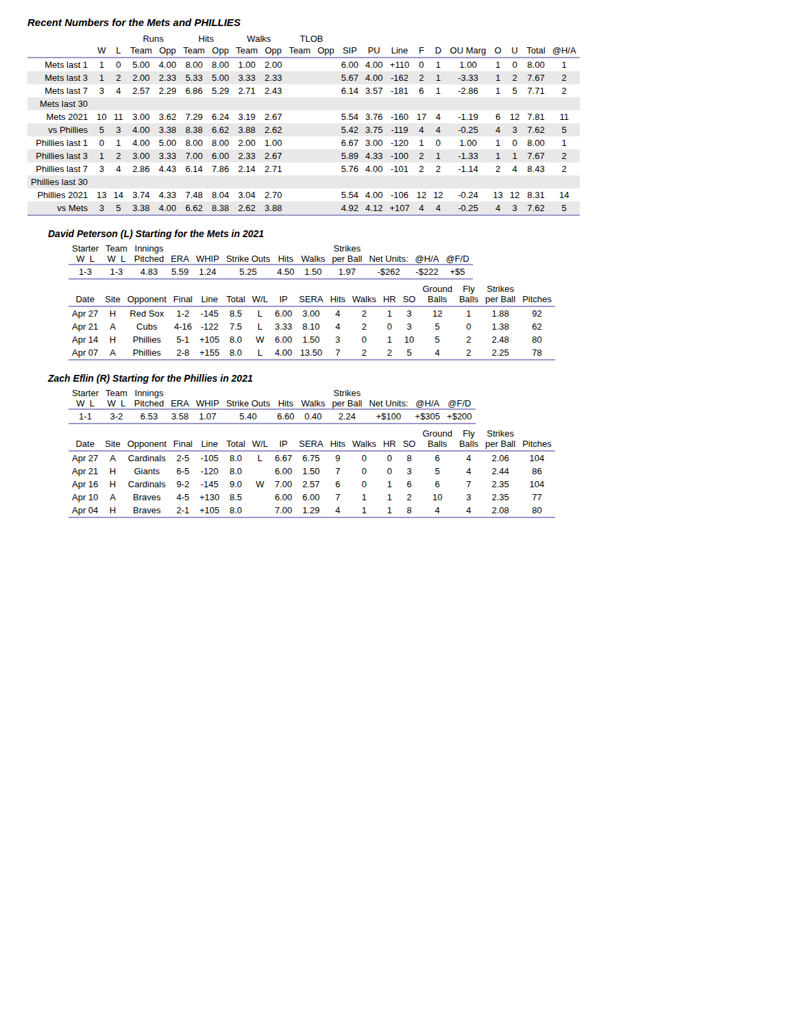Recent Numbers for the Mets and PHILLIES
| | | | Runs | Hits | Walks | TLOB | | | | | | | | | | |
| | W | L | Team | Opp | Team | Opp | Team | Opp | Team | Opp | SIP | PU | Line | F | D | OU Marg | O | U | Total | @H/A |
| Mets last 1 | 1 | 0 | 5.00 | 4.00 | 8.00 | 8.00 | 1.00 | 2.00 | | | 6.00 | 4.00 | +110 | 0 | 1 | 1.00 | 1 | 0 | 8.00 | 1 |
| Mets last 3 | 1 | 2 | 2.00 | 2.33 | 5.33 | 5.00 | 3.33 | 2.33 | | | 5.67 | 4.00 | -162 | 2 | 1 | -3.33 | 1 | 2 | 7.67 | 2 |
| Mets last 7 | 3 | 4 | 2.57 | 2.29 | 6.86 | 5.29 | 2.71 | 2.43 | | | 6.14 | 3.57 | -181 | 6 | 1 | -2.86 | 1 | 5 | 7.71 | 2 |
| Mets last 30 | | | | | | | | | | | | | | | | | | | | |
| Mets 2021 | 10 | 11 | 3.00 | 3.62 | 7.29 | 6.24 | 3.19 | 2.67 | | | 5.54 | 3.76 | -160 | 17 | 4 | -1.19 | 6 | 12 | 7.81 | 11 |
| vs Phillies | 5 | 3 | 4.00 | 3.38 | 8.38 | 6.62 | 3.88 | 2.62 | | | 5.42 | 3.75 | -119 | 4 | 4 | -0.25 | 4 | 3 | 7.62 | 5 |
| Phillies last 1 | 0 | 1 | 4.00 | 5.00 | 8.00 | 8.00 | 2.00 | 1.00 | | | 6.67 | 3.00 | -120 | 1 | 0 | 1.00 | 1 | 0 | 8.00 | 1 |
| Phillies last 3 | 1 | 2 | 3.00 | 3.33 | 7.00 | 6.00 | 2.33 | 2.67 | | | 5.89 | 4.33 | -100 | 2 | 1 | -1.33 | 1 | 1 | 7.67 | 2 |
| Phillies last 7 | 3 | 4 | 2.86 | 4.43 | 6.14 | 7.86 | 2.14 | 2.71 | | | 5.76 | 4.00 | -101 | 2 | 2 | -1.14 | 2 | 4 | 8.43 | 2 |
| Phillies last 30 | | | | | | | | | | | | | | | | | | | | |
| Phillies 2021 | 13 | 14 | 3.74 | 4.33 | 7.48 | 8.04 | 3.04 | 2.70 | | | 5.54 | 4.00 | -106 | 12 | 12 | -0.24 | 13 | 12 | 8.31 | 14 |
| vs Mets | 3 | 5 | 3.38 | 4.00 | 6.62 | 8.38 | 2.62 | 3.88 | | | 4.92 | 4.12 | +107 | 4 | 4 | -0.25 | 4 | 3 | 7.62 | 5 |
David Peterson (L) Starting for the Mets in 2021
| Starter W L | Team W L | Innings Pitched | ERA | WHIP | Strike Outs | Hits | Walks | Strikes per Ball | Net Units: | @H/A | @F/D |
| --- | --- | --- | --- | --- | --- | --- | --- | --- | --- | --- | --- |
| 1-3 | 1-3 | 4.83 | 5.59 | 1.24 | 5.25 | 4.50 | 1.50 | 1.97 | -$262 | -$222 | +$5 |
| Date | Site | Opponent | Final | Line | Total | W/L | IP | SERA | Hits | Walks | HR | SO | Ground Balls | Fly Balls | Strikes per Ball | Pitches |
| --- | --- | --- | --- | --- | --- | --- | --- | --- | --- | --- | --- | --- | --- | --- | --- | --- |
| Apr 27 | H | Red Sox | 1-2 | -145 | 8.5 | L | 6.00 | 3.00 | 4 | 2 | 1 | 3 | 12 | 1 | 1.88 | 92 |
| Apr 21 | A | Cubs | 4-16 | -122 | 7.5 | L | 3.33 | 8.10 | 4 | 2 | 0 | 3 | 5 | 0 | 1.38 | 62 |
| Apr 14 | H | Phillies | 5-1 | +105 | 8.0 | W | 6.00 | 1.50 | 3 | 0 | 1 | 10 | 5 | 2 | 2.48 | 80 |
| Apr 07 | A | Phillies | 2-8 | +155 | 8.0 | L | 4.00 | 13.50 | 7 | 2 | 2 | 5 | 4 | 2 | 2.25 | 78 |
Zach Eflin (R) Starting for the Phillies in 2021
| Starter W L | Team W L | Innings Pitched | ERA | WHIP | Strike Outs | Hits | Walks | Strikes per Ball | Net Units: | @H/A | @F/D |
| --- | --- | --- | --- | --- | --- | --- | --- | --- | --- | --- | --- |
| 1-1 | 3-2 | 6.53 | 3.58 | 1.07 | 5.40 | 6.60 | 0.40 | 2.24 | +$100 | +$305 | +$200 |
| Date | Site | Opponent | Final | Line | Total | W/L | IP | SERA | Hits | Walks | HR | SO | Ground Balls | Fly Balls | Strikes per Ball | Pitches |
| --- | --- | --- | --- | --- | --- | --- | --- | --- | --- | --- | --- | --- | --- | --- | --- | --- |
| Apr 27 | A | Cardinals | 2-5 | -105 | 8.0 | L | 6.67 | 6.75 | 9 | 0 | 0 | 8 | 6 | 4 | 2.06 | 104 |
| Apr 21 | H | Giants | 6-5 | -120 | 8.0 | | 6.00 | 1.50 | 7 | 0 | 0 | 3 | 5 | 4 | 2.44 | 86 |
| Apr 16 | H | Cardinals | 9-2 | -145 | 9.0 | W | 7.00 | 2.57 | 6 | 0 | 1 | 6 | 6 | 7 | 2.35 | 104 |
| Apr 10 | A | Braves | 4-5 | +130 | 8.5 | | 6.00 | 6.00 | 7 | 1 | 1 | 2 | 10 | 3 | 2.35 | 77 |
| Apr 04 | H | Braves | 2-1 | +105 | 8.0 | | 7.00 | 1.29 | 4 | 1 | 1 | 8 | 4 | 4 | 2.08 | 80 |